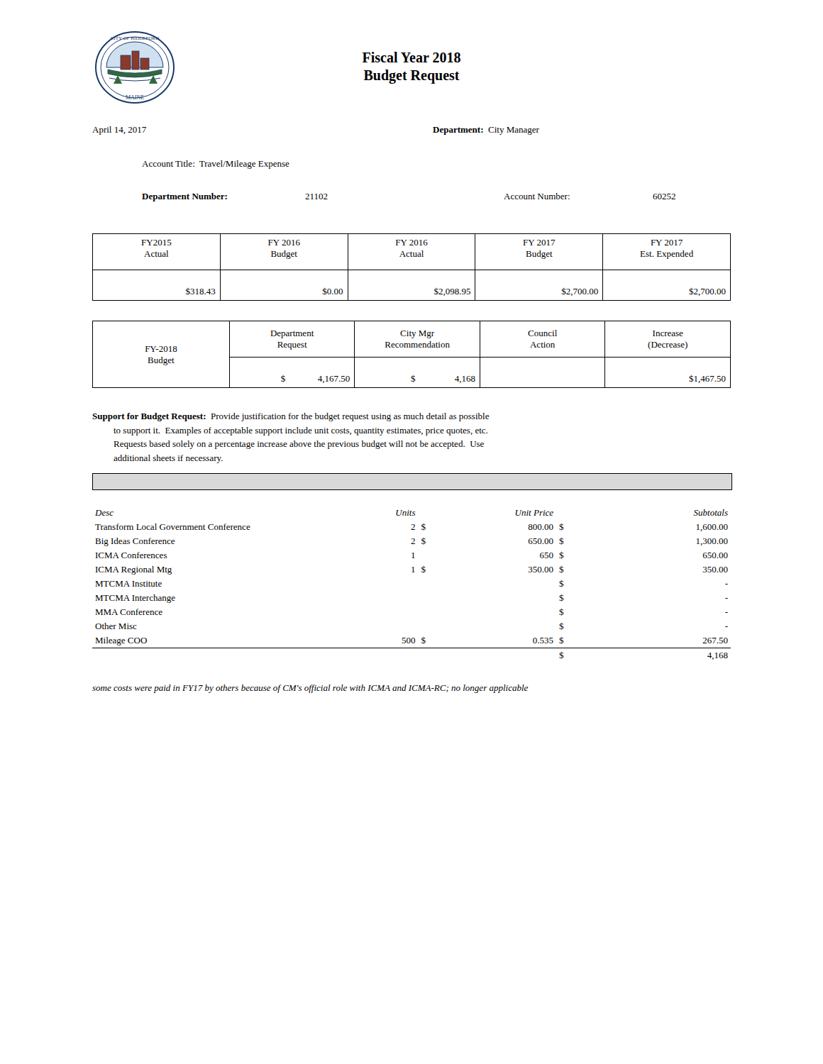CITY OF BIDDEFORD MAINE
Fiscal Year 2018
Budget Request
April 14, 2017
Department: City Manager
Account Title: Travel/Mileage Expense
Department Number:
21102
Account Number:
60252
| FY2015 Actual | FY 2016 Budget | FY 2016 Actual | FY 2017 Budget | FY 2017 Est. Expended |
| --- | --- | --- | --- | --- |
| $318.43 | $0.00 | $2,098.95 | $2,700.00 | $2,700.00 |
| FY-2018 Budget | Department Request | City Mgr Recommendation | Council Action | Increase (Decrease) |
| --- | --- | --- | --- | --- |
| $ 4,167.50 | $ 4,168 | | $1,467.50 |
Support for Budget Request: Provide justification for the budget request using as much detail as possible
to support it. Examples of acceptable support include unit costs, quantity estimates, price quotes, etc.
Requests based solely on a percentage increase above the previous budget will not be accepted. Use
additional sheets if necessary.
| Desc | Units | | Unit Price | | Subtotals |
| --- | --- | --- | --- | --- | --- |
| Transform Local Government Conference | 2 | $ | 800.00 | $ | 1,600.00 |
| Big Ideas Conference | 2 | $ | 650.00 | $ | 1,300.00 |
| ICMA Conferences | 1 | | 650 | $ | 650.00 |
| ICMA Regional Mtg | 1 | $ | 350.00 | $ | 350.00 |
| MTCMA Institute | | | | $ | - |
| MTCMA Interchange | | | | $ | - |
| MMA Conference | | | | $ | - |
| Other Misc | | | | $ | - |
| Mileage COO | 500 | $ | 0.535 | $ | 267.50 |
| | | | | $ | 4,168 |
some costs were paid in FY17 by others because of CM's official role with ICMA and ICMA-RC; no longer applicable